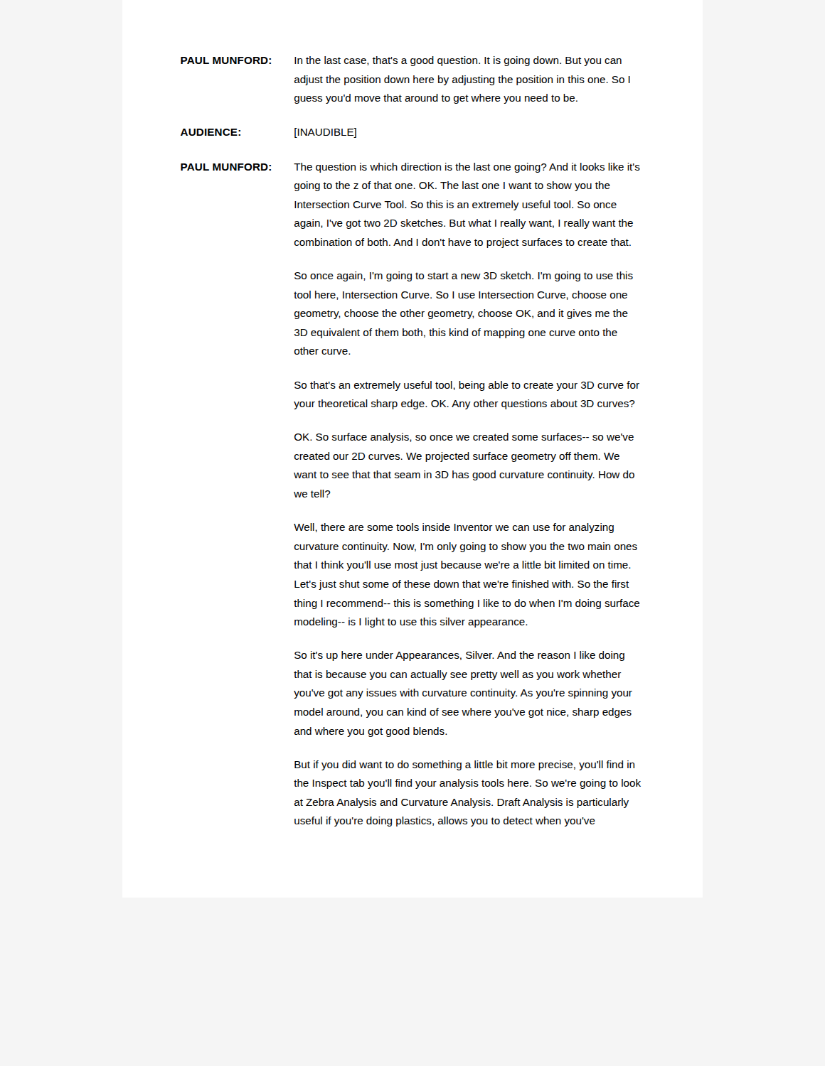PAUL MUNFORD:
In the last case, that's a good question. It is going down. But you can adjust the position down here by adjusting the position in this one. So I guess you'd move that around to get where you need to be.
AUDIENCE:
[INAUDIBLE]
PAUL MUNFORD:
The question is which direction is the last one going? And it looks like it's going to the z of that one. OK. The last one I want to show you the Intersection Curve Tool. So this is an extremely useful tool. So once again, I've got two 2D sketches. But what I really want, I really want the combination of both. And I don't have to project surfaces to create that.
So once again, I'm going to start a new 3D sketch. I'm going to use this tool here, Intersection Curve. So I use Intersection Curve, choose one geometry, choose the other geometry, choose OK, and it gives me the 3D equivalent of them both, this kind of mapping one curve onto the other curve.
So that's an extremely useful tool, being able to create your 3D curve for your theoretical sharp edge. OK. Any other questions about 3D curves?
OK. So surface analysis, so once we created some surfaces-- so we've created our 2D curves. We projected surface geometry off them. We want to see that that seam in 3D has good curvature continuity. How do we tell?
Well, there are some tools inside Inventor we can use for analyzing curvature continuity. Now, I'm only going to show you the two main ones that I think you'll use most just because we're a little bit limited on time. Let's just shut some of these down that we're finished with. So the first thing I recommend-- this is something I like to do when I'm doing surface modeling-- is I light to use this silver appearance.
So it's up here under Appearances, Silver. And the reason I like doing that is because you can actually see pretty well as you work whether you've got any issues with curvature continuity. As you're spinning your model around, you can kind of see where you've got nice, sharp edges and where you got good blends.
But if you did want to do something a little bit more precise, you'll find in the Inspect tab you'll find your analysis tools here. So we're going to look at Zebra Analysis and Curvature Analysis. Draft Analysis is particularly useful if you're doing plastics, allows you to detect when you've